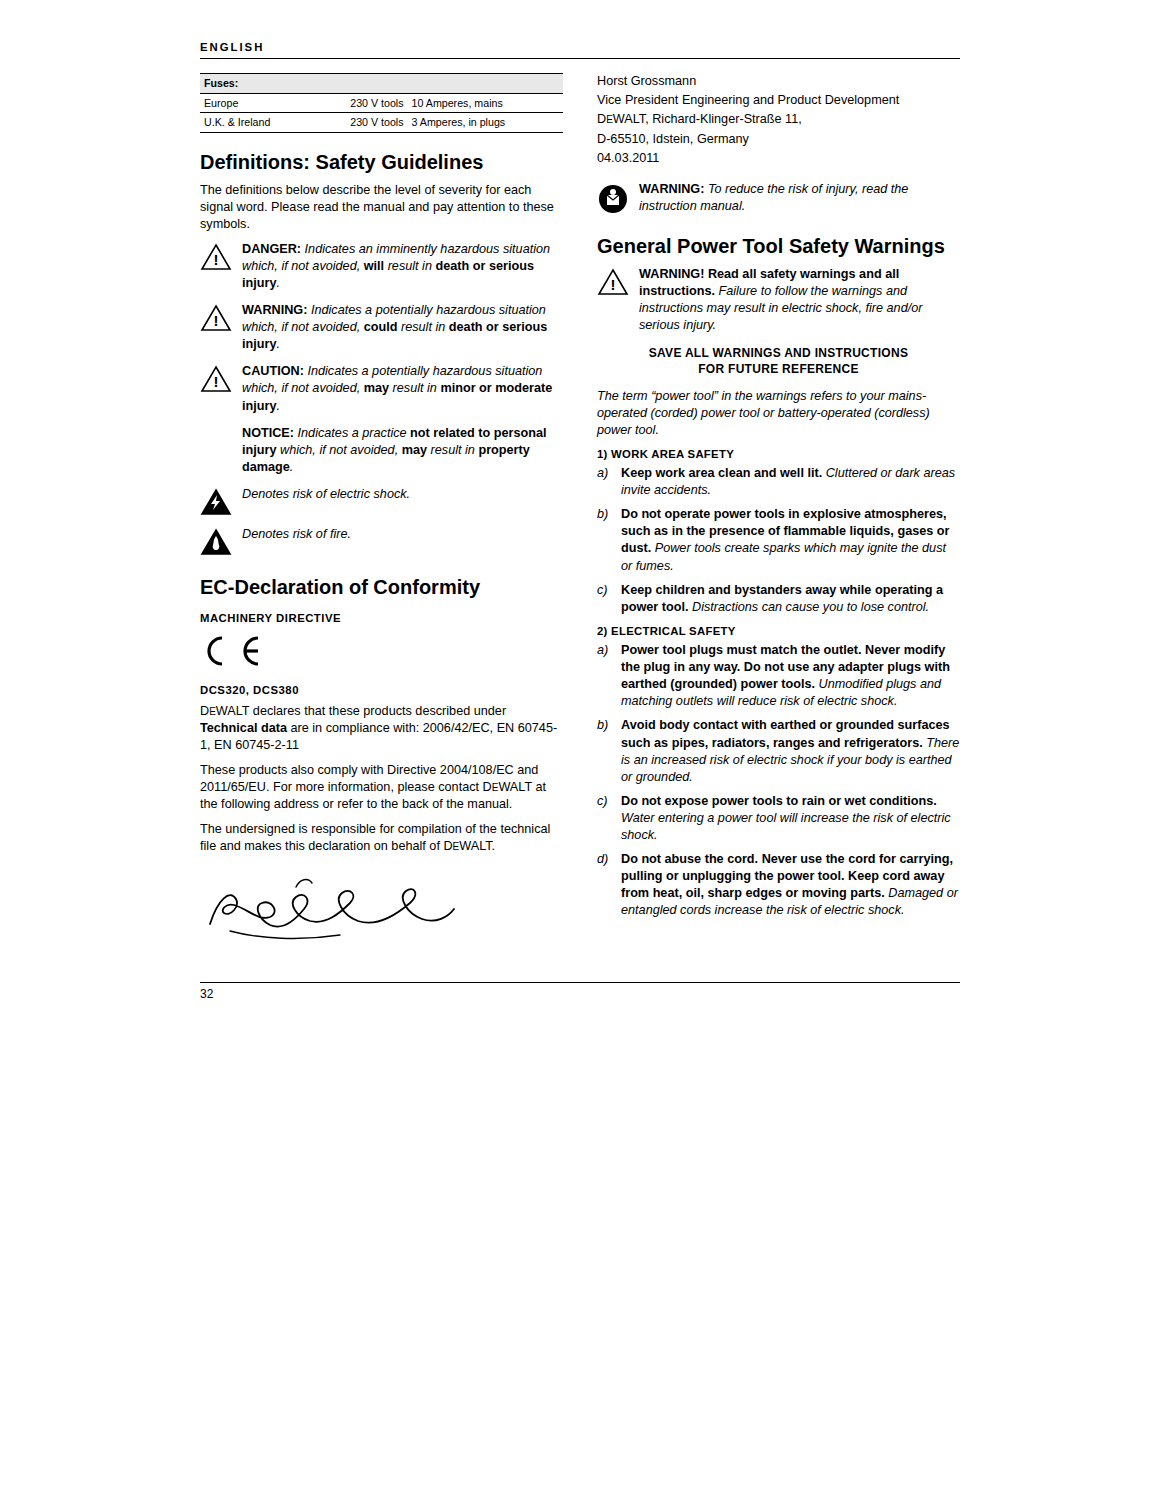ENGLISH
| Fuses: |
| Europe | 230 V tools | 10 Amperes, mains |
| U.K. & Ireland | 230 V tools | 3 Amperes, in plugs |
Definitions: Safety Guidelines
The definitions below describe the level of severity for each signal word. Please read the manual and pay attention to these symbols.
!
DANGER: Indicates an imminently hazardous situation which, if not avoided, will result in death or serious injury.
!
WARNING: Indicates a potentially hazardous situation which, if not avoided, could result in death or serious injury.
!
CAUTION: Indicates a potentially hazardous situation which, if not avoided, may result in minor or moderate injury.
NOTICE: Indicates a practice not related to personal injury which, if not avoided, may result in property damage.
Denotes risk of electric shock.
Denotes risk of fire.
EC-Declaration of Conformity
MACHINERY DIRECTIVE
DCS320, DCS380
DEWALT declares that these products described under Technical data are in compliance with: 2006/42/EC, EN 60745-1, EN 60745-2-11
These products also comply with Directive 2004/108/EC and 2011/65/EU. For more information, please contact DEWALT at the following address or refer to the back of the manual.
The undersigned is responsible for compilation of the technical file and makes this declaration on behalf of DEWALT.
Horst Grossmann
Vice President Engineering and Product Development
DEWALT, Richard-Klinger-Straße 11,
D-65510, Idstein, Germany
04.03.2011
WARNING: To reduce the risk of injury, read the instruction manual.
General Power Tool Safety Warnings
!
WARNING! Read all safety warnings and all instructions. Failure to follow the warnings and instructions may result in electric shock, fire and/or serious injury.
SAVE ALL WARNINGS AND INSTRUCTIONS
FOR FUTURE REFERENCE
The term “power tool” in the warnings refers to your mains-operated (corded) power tool or battery-operated (cordless) power tool.
1) WORK AREA SAFETY
a) Keep work area clean and well lit. Cluttered or dark areas invite accidents.
b) Do not operate power tools in explosive atmospheres, such as in the presence of flammable liquids, gases or dust. Power tools create sparks which may ignite the dust or fumes.
c) Keep children and bystanders away while operating a power tool. Distractions can cause you to lose control.
2) ELECTRICAL SAFETY
a) Power tool plugs must match the outlet. Never modify the plug in any way. Do not use any adapter plugs with earthed (grounded) power tools. Unmodified plugs and matching outlets will reduce risk of electric shock.
b) Avoid body contact with earthed or grounded surfaces such as pipes, radiators, ranges and refrigerators. There is an increased risk of electric shock if your body is earthed or grounded.
c) Do not expose power tools to rain or wet conditions. Water entering a power tool will increase the risk of electric shock.
d) Do not abuse the cord. Never use the cord for carrying, pulling or unplugging the power tool. Keep cord away from heat, oil, sharp edges or moving parts. Damaged or entangled cords increase the risk of electric shock.
32